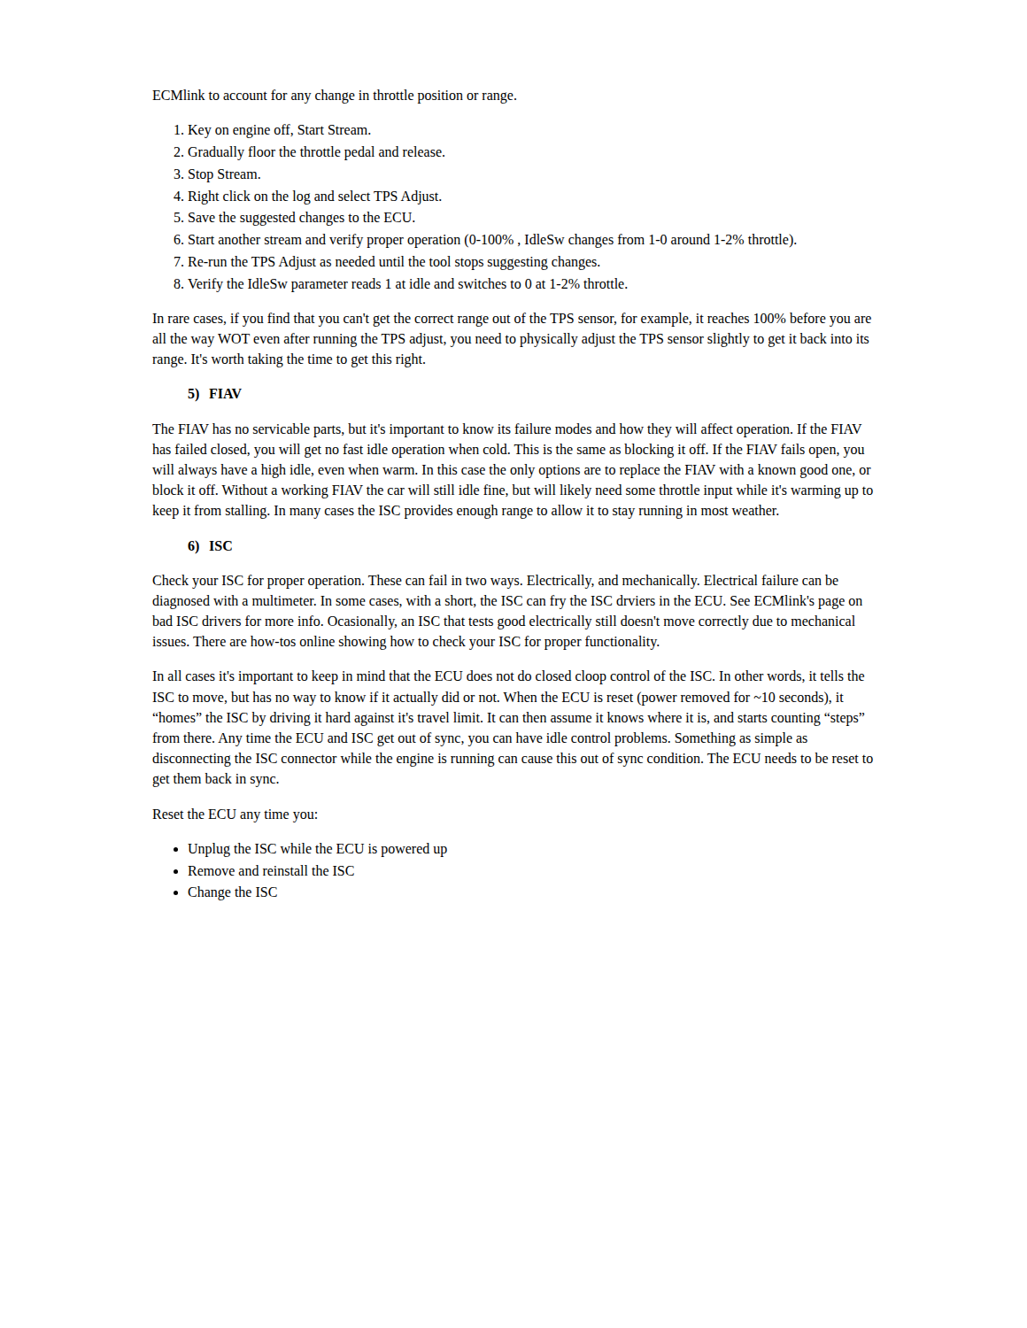ECMlink to account for any change in throttle position or range.
Key on engine off, Start Stream.
Gradually floor the throttle pedal and release.
Stop Stream.
Right click on the log and select TPS Adjust.
Save the suggested changes to the ECU.
Start another stream and verify proper operation (0-100% , IdleSw changes from 1-0 around 1-2% throttle).
Re-run the TPS Adjust as needed until the tool stops suggesting changes.
Verify the IdleSw parameter reads 1 at idle and switches to 0 at 1-2% throttle.
In rare cases, if you find that you can't get the correct range out of the TPS sensor, for example, it reaches 100% before you are all the way WOT even after running the TPS adjust, you need to physically adjust the TPS sensor slightly to get it back into its range. It's worth taking the time to get this right.
5) FIAV
The FIAV has no servicable parts, but it's important to know its failure modes and how they will affect operation. If the FIAV has failed closed, you will get no fast idle operation when cold. This is the same as blocking it off. If the FIAV fails open, you will always have a high idle, even when warm. In this case the only options are to replace the FIAV with a known good one, or block it off. Without a working FIAV the car will still idle fine, but will likely need some throttle input while it's warming up to keep it from stalling. In many cases the ISC provides enough range to allow it to stay running in most weather.
6) ISC
Check your ISC for proper operation. These can fail in two ways. Electrically, and mechanically. Electrical failure can be diagnosed with a multimeter. In some cases, with a short, the ISC can fry the ISC drviers in the ECU. See ECMlink's page on bad ISC drivers for more info. Ocasionally, an ISC that tests good electrically still doesn't move correctly due to mechanical issues. There are how-tos online showing how to check your ISC for proper functionality.
In all cases it's important to keep in mind that the ECU does not do closed cloop control of the ISC. In other words, it tells the ISC to move, but has no way to know if it actually did or not. When the ECU is reset (power removed for ~10 seconds), it “homes” the ISC by driving it hard against it's travel limit. It can then assume it knows where it is, and starts counting “steps” from there. Any time the ECU and ISC get out of sync, you can have idle control problems. Something as simple as disconnecting the ISC connector while the engine is running can cause this out of sync condition. The ECU needs to be reset to get them back in sync.
Reset the ECU any time you:
Unplug the ISC while the ECU is powered up
Remove and reinstall the ISC
Change the ISC